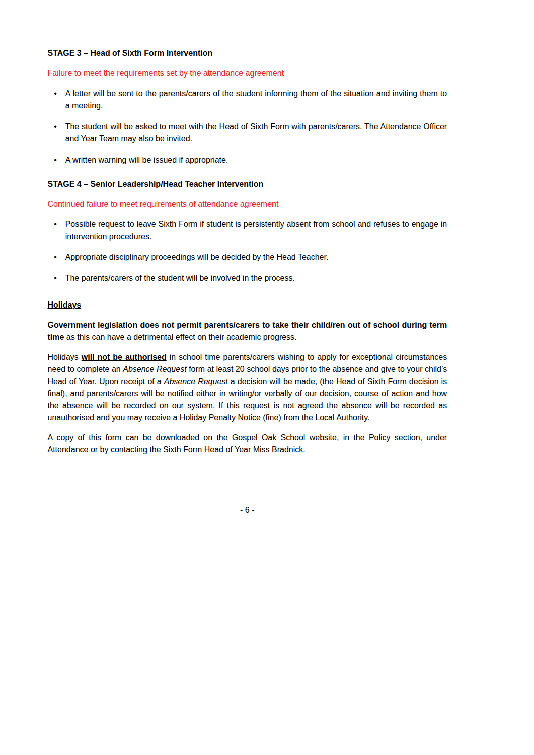STAGE 3 – Head of Sixth Form Intervention
Failure to meet the requirements set by the attendance agreement
A letter will be sent to the parents/carers of the student informing them of the situation and inviting them to a meeting.
The student will be asked to meet with the Head of Sixth Form with parents/carers. The Attendance Officer and Year Team may also be invited.
A written warning will be issued if appropriate.
STAGE 4 – Senior Leadership/Head Teacher Intervention
Continued failure to meet requirements of attendance agreement
Possible request to leave Sixth Form if student is persistently absent from school and refuses to engage in intervention procedures.
Appropriate disciplinary proceedings will be decided by the Head Teacher.
The parents/carers of the student will be involved in the process.
Holidays
Government legislation does not permit parents/carers to take their child/ren out of school during term time as this can have a detrimental effect on their academic progress.
Holidays will not be authorised in school time parents/carers wishing to apply for exceptional circumstances need to complete an Absence Request form at least 20 school days prior to the absence and give to your child’s Head of Year. Upon receipt of a Absence Request a decision will be made, (the Head of Sixth Form decision is final), and parents/carers will be notified either in writing/or verbally of our decision, course of action and how the absence will be recorded on our system. If this request is not agreed the absence will be recorded as unauthorised and you may receive a Holiday Penalty Notice (fine) from the Local Authority.
A copy of this form can be downloaded on the Gospel Oak School website, in the Policy section, under Attendance or by contacting the Sixth Form Head of Year Miss Bradnick.
- 6 -